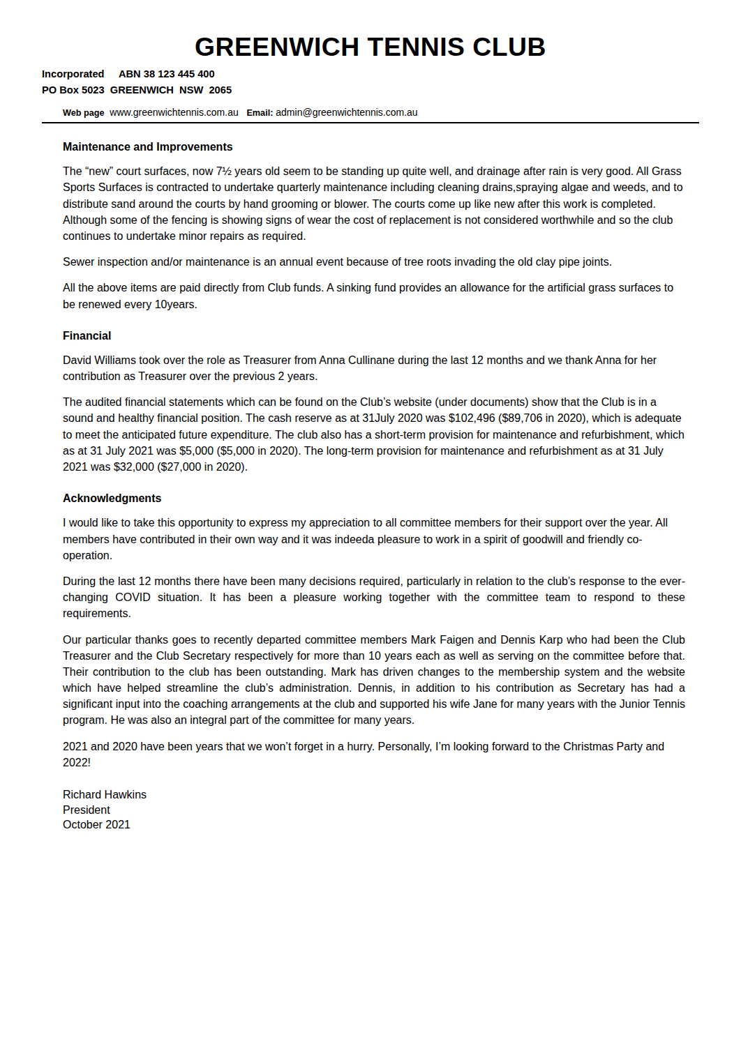GREENWICH TENNIS CLUB
Incorporated ABN 38 123 445 400
PO Box 5023 GREENWICH NSW 2065
Web page www.greenwichtennis.com.au Email: admin@greenwichtennis.com.au
Maintenance and Improvements
The “new” court surfaces, now 7½ years old seem to be standing up quite well, and drainage after rain is very good. All Grass Sports Surfaces is contracted to undertake quarterly maintenance including cleaning drains,spraying algae and weeds, and to distribute sand around the courts by hand grooming or blower. The courts come up like new after this work is completed. Although some of the fencing is showing signs of wear the cost of replacement is not considered worthwhile and so the club continues to undertake minor repairs as required.
Sewer inspection and/or maintenance is an annual event because of tree roots invading the old clay pipe joints.
All the above items are paid directly from Club funds. A sinking fund provides an allowance for the artificial grass surfaces to be renewed every 10years.
Financial
David Williams took over the role as Treasurer from Anna Cullinane during the last 12 months and we thank Anna for her contribution as Treasurer over the previous 2 years.
The audited financial statements which can be found on the Club’s website (under documents) show that the Club is in a sound and healthy financial position. The cash reserve as at 31July 2020 was $102,496 ($89,706 in 2020), which is adequate to meet the anticipated future expenditure. The club also has a short-term provision for maintenance and refurbishment, which as at 31 July 2021 was $5,000 ($5,000 in 2020). The long-term provision for maintenance and refurbishment as at 31 July 2021 was $32,000 ($27,000 in 2020).
Acknowledgments
I would like to take this opportunity to express my appreciation to all committee members for their support over the year. All members have contributed in their own way and it was indeeda pleasure to work in a spirit of goodwill and friendly co-operation.
During the last 12 months there have been many decisions required, particularly in relation to the club’s response to the ever-changing COVID situation. It has been a pleasure working together with the committee team to respond to these requirements.
Our particular thanks goes to recently departed committee members Mark Faigen and Dennis Karp who had been the Club Treasurer and the Club Secretary respectively for more than 10 years each as well as serving on the committee before that. Their contribution to the club has been outstanding. Mark has driven changes to the membership system and the website which have helped streamline the club’s administration. Dennis, in addition to his contribution as Secretary has had a significant input into the coaching arrangements at the club and supported his wife Jane for many years with the Junior Tennis program. He was also an integral part of the committee for many years.
2021 and 2020 have been years that we won’t forget in a hurry. Personally, I’m looking forward to the Christmas Party and 2022!
Richard Hawkins
President
October 2021